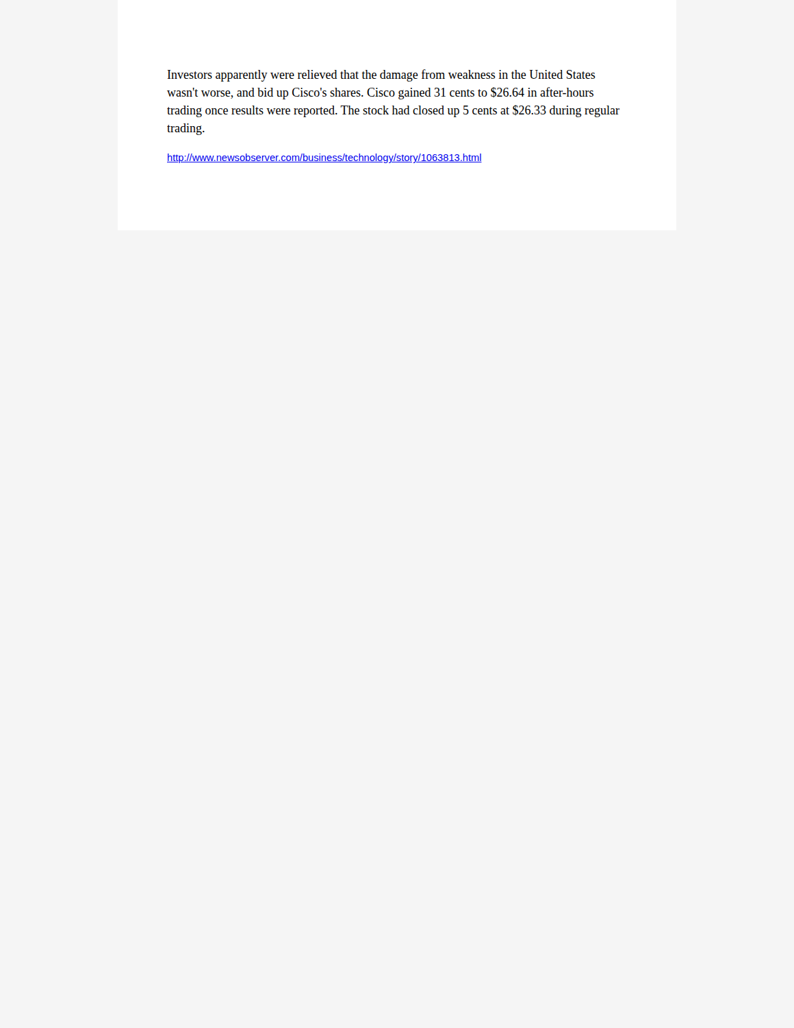Investors apparently were relieved that the damage from weakness in the United States wasn't worse, and bid up Cisco's shares. Cisco gained 31 cents to $26.64 in after-hours trading once results were reported. The stock had closed up 5 cents at $26.33 during regular trading.
http://www.newsobserver.com/business/technology/story/1063813.html